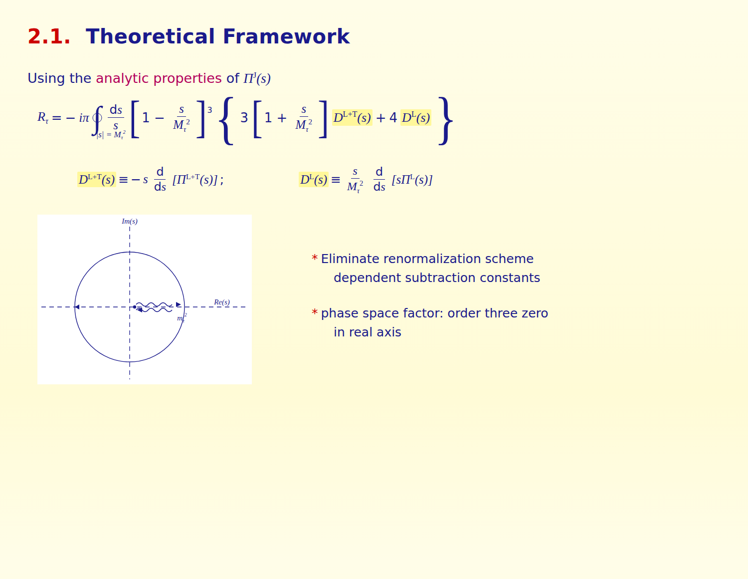2.1. Theoretical Framework
Using the analytic properties of ΠJ(s)
Rτ = −iπ ∫ |s| = Mτ2 ds s [ 1 − sMτ2 ] 3 { 3 [ 1 + sMτ2 ] DL+T(s) + 4 DL(s) }
DL+T(s) ≡ −s dds [ΠL+T(s)];
DL(s) ≡ sMτ2 dds [sΠL(s)]
Im(s) Re(s) mτ2
*Eliminate renormalization scheme
dependent subtraction constants
*phase space factor: order three zero
in real axis